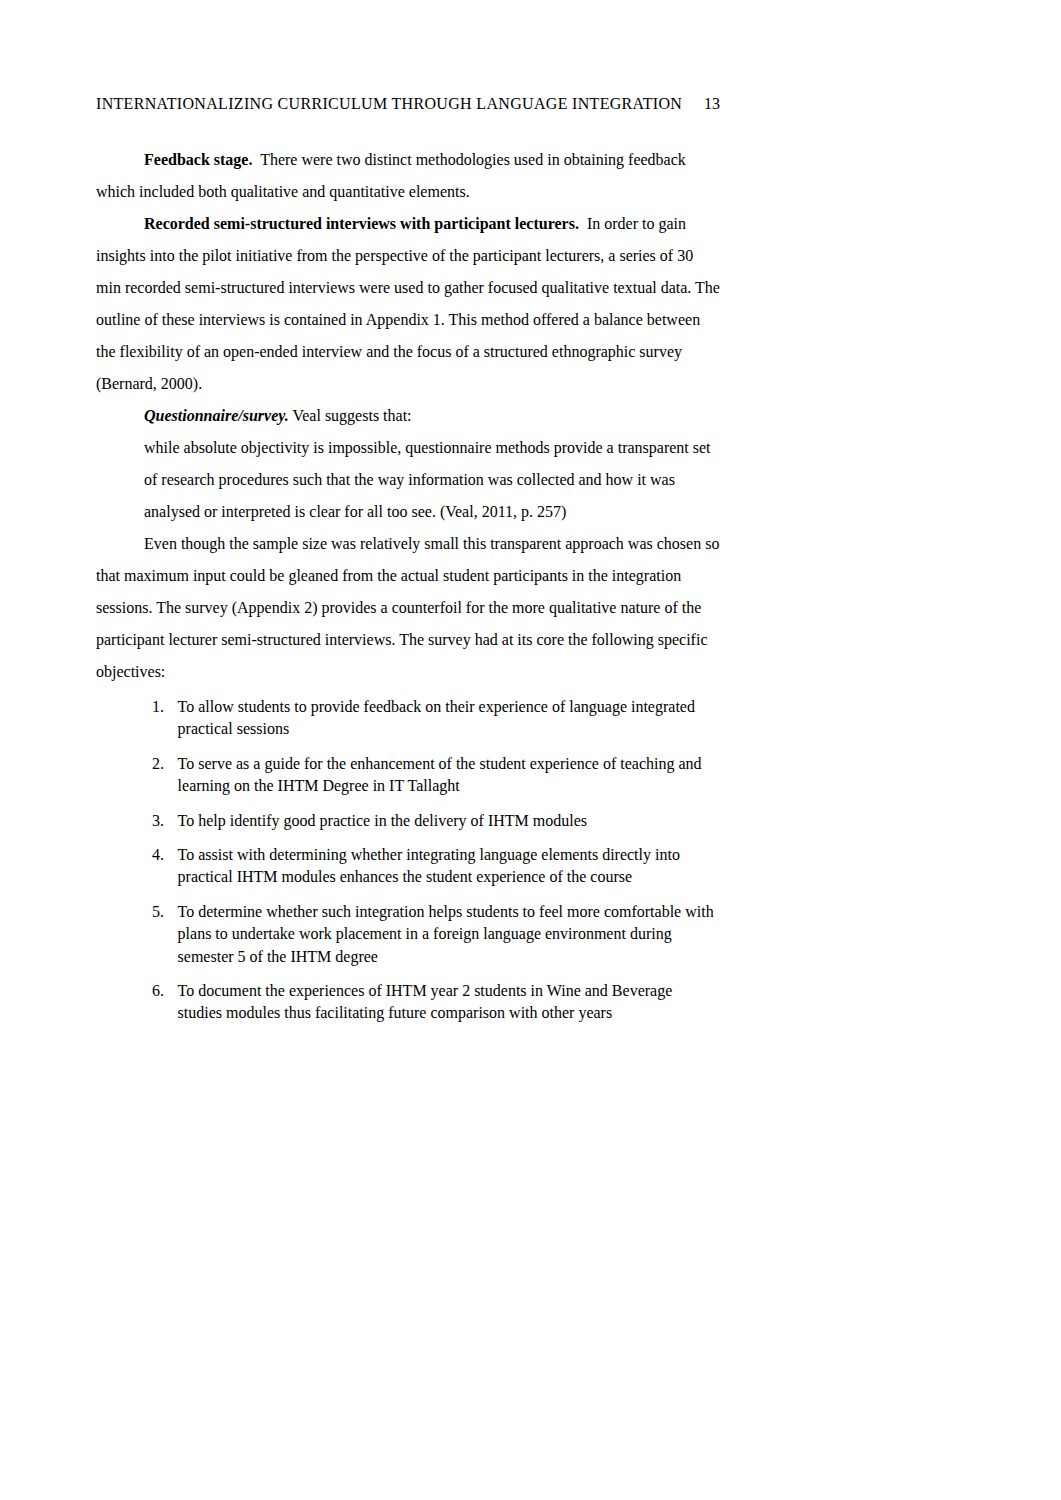Internationalizing Curriculum Through Language Integration 13
Feedback stage. There were two distinct methodologies used in obtaining feedback which included both qualitative and quantitative elements.
Recorded semi-structured interviews with participant lecturers. In order to gain insights into the pilot initiative from the perspective of the participant lecturers, a series of 30 min recorded semi-structured interviews were used to gather focused qualitative textual data. The outline of these interviews is contained in Appendix 1. This method offered a balance between the flexibility of an open-ended interview and the focus of a structured ethnographic survey (Bernard, 2000).
Questionnaire/survey. Veal suggests that:
while absolute objectivity is impossible, questionnaire methods provide a transparent set of research procedures such that the way information was collected and how it was analysed or interpreted is clear for all too see. (Veal, 2011, p. 257)
Even though the sample size was relatively small this transparent approach was chosen so that maximum input could be gleaned from the actual student participants in the integration sessions. The survey (Appendix 2) provides a counterfoil for the more qualitative nature of the participant lecturer semi-structured interviews. The survey had at its core the following specific objectives:
To allow students to provide feedback on their experience of language integrated practical sessions
To serve as a guide for the enhancement of the student experience of teaching and learning on the IHTM Degree in IT Tallaght
To help identify good practice in the delivery of IHTM modules
To assist with determining whether integrating language elements directly into practical IHTM modules enhances the student experience of the course
To determine whether such integration helps students to feel more comfortable with plans to undertake work placement in a foreign language environment during semester 5 of the IHTM degree
To document the experiences of IHTM year 2 students in Wine and Beverage studies modules thus facilitating future comparison with other years